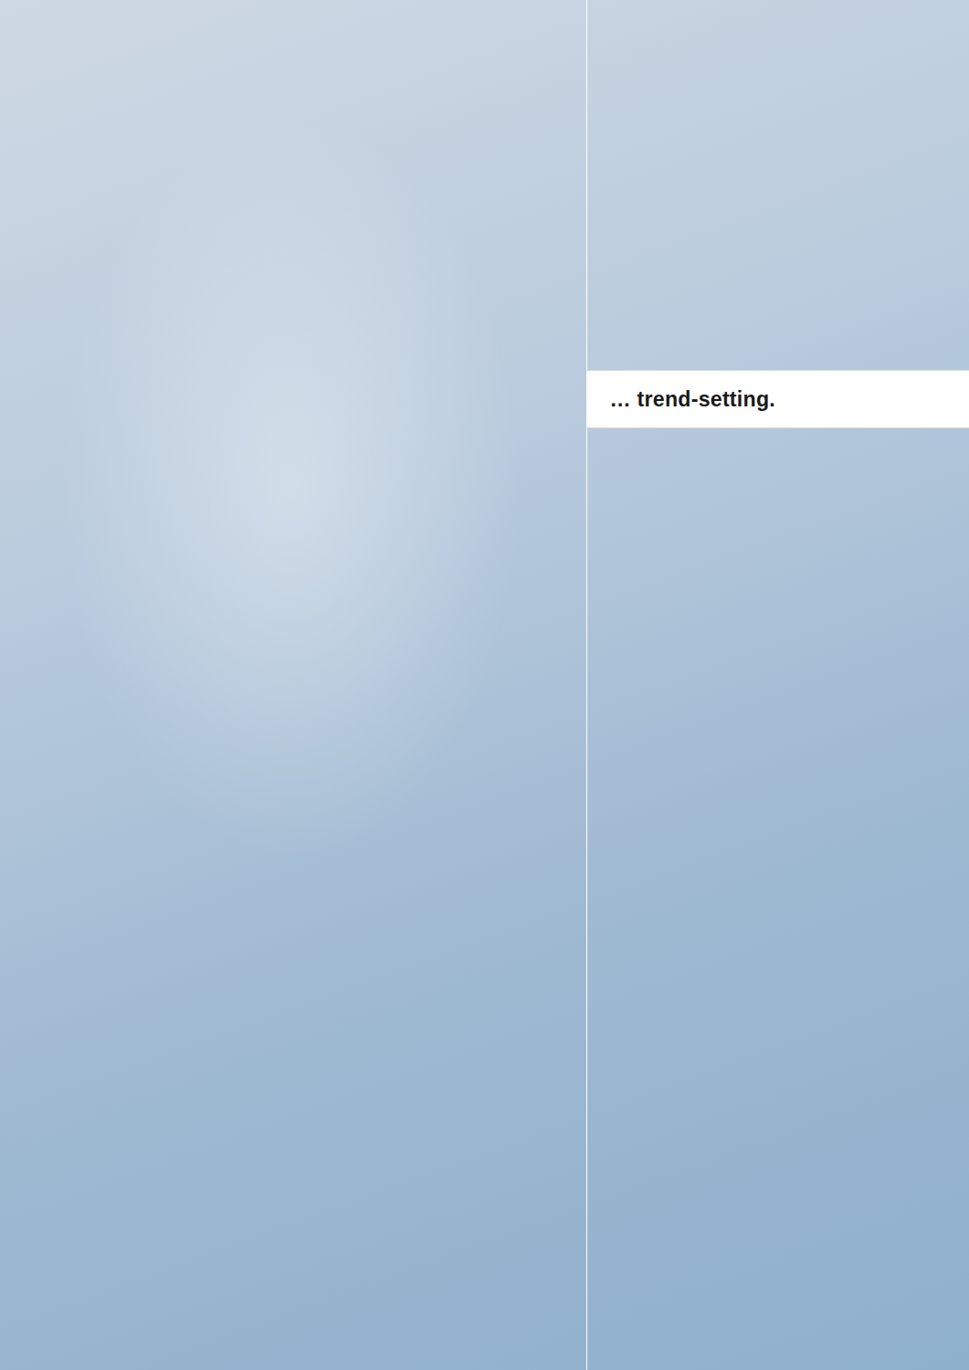… trend-setting.